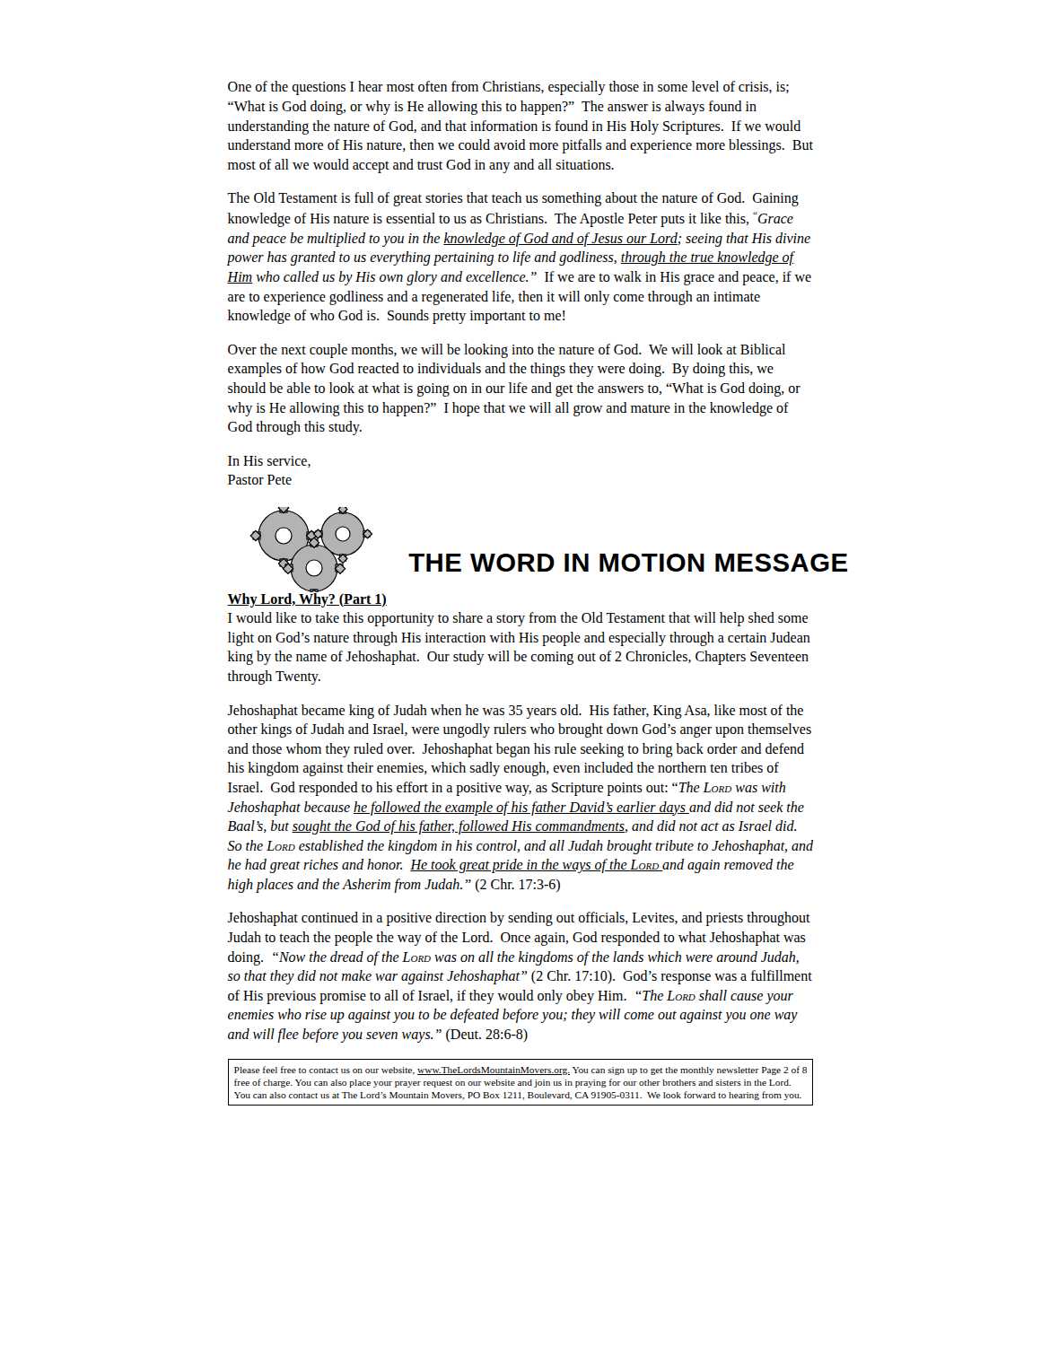One of the questions I hear most often from Christians, especially those in some level of crisis, is; “What is God doing, or why is He allowing this to happen?” The answer is always found in understanding the nature of God, and that information is found in His Holy Scriptures. If we would understand more of His nature, then we could avoid more pitfalls and experience more blessings. But most of all we would accept and trust God in any and all situations.
The Old Testament is full of great stories that teach us something about the nature of God. Gaining knowledge of His nature is essential to us as Christians. The Apostle Peter puts it like this, “Grace and peace be multiplied to you in the knowledge of God and of Jesus our Lord; seeing that His divine power has granted to us everything pertaining to life and godliness, through the true knowledge of Him who called us by His own glory and excellence.” If we are to walk in His grace and peace, if we are to experience godliness and a regenerated life, then it will only come through an intimate knowledge of who God is. Sounds pretty important to me!
Over the next couple months, we will be looking into the nature of God. We will look at Biblical examples of how God reacted to individuals and the things they were doing. By doing this, we should be able to look at what is going on in our life and get the answers to, “What is God doing, or why is He allowing this to happen?” I hope that we will all grow and mature in the knowledge of God through this study.
In His service,
Pastor Pete
THE WORD IN MOTION MESSAGE
Why Lord, Why? (Part 1)
I would like to take this opportunity to share a story from the Old Testament that will help shed some light on God’s nature through His interaction with His people and especially through a certain Judean king by the name of Jehoshaphat. Our study will be coming out of 2 Chronicles, Chapters Seventeen through Twenty.
Jehoshaphat became king of Judah when he was 35 years old. His father, King Asa, like most of the other kings of Judah and Israel, were ungodly rulers who brought down God’s anger upon themselves and those whom they ruled over. Jehoshaphat began his rule seeking to bring back order and defend his kingdom against their enemies, which sadly enough, even included the northern ten tribes of Israel. God responded to his effort in a positive way, as Scripture points out: “The Lord was with Jehoshaphat because he followed the example of his father David’s earlier days and did not seek the Baal’s, but sought the God of his father, followed His commandments, and did not act as Israel did. So the Lord established the kingdom in his control, and all Judah brought tribute to Jehoshaphat, and he had great riches and honor. He took great pride in the ways of the Lord and again removed the high places and the Asherim from Judah.” (2 Chr. 17:3-6)
Jehoshaphat continued in a positive direction by sending out officials, Levites, and priests throughout Judah to teach the people the way of the Lord. Once again, God responded to what Jehoshaphat was doing. “Now the dread of the Lord was on all the kingdoms of the lands which were around Judah, so that they did not make war against Jehoshaphat” (2 Chr. 17:10). God’s response was a fulfillment of His previous promise to all of Israel, if they would only obey Him. “The Lord shall cause your enemies who rise up against you to be defeated before you; they will come out against you one way and will flee before you seven ways.” (Deut. 28:6-8)
Page 2 of 8 Please feel free to contact us on our website, www.TheLordsMountainMovers.org. You can sign up to get the monthly newsletter free of charge. You can also place your prayer request on our website and join us in praying for our other brothers and sisters in the Lord. You can also contact us at The Lord’s Mountain Movers, PO Box 1211, Boulevard, CA 91905-0311. We look forward to hearing from you.